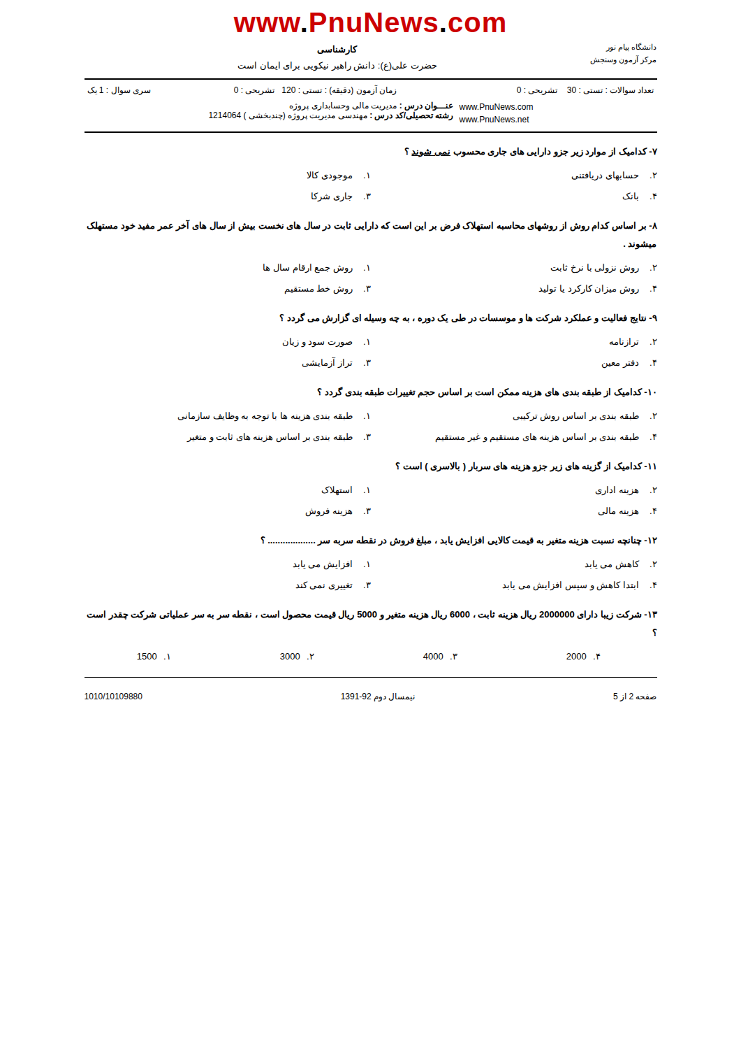www. PnuNews. com
دانشگاه پیام نور
مرکز آزمون وسنجش
کارشناسی
حضرت علی(ع): دانش راهبر نیکویی برای ایمان است
| تعداد سوالات : تستی : 30 تشریحی : 0 | زمان آزمون (دقیقه) : تستی : 120 تشریحی : 0 | سری سوال : 1 یک |
| www.PnuNews.com www.PnuNews.net | عنـــوان درس : مدیریت مالی وحسابداری پروژه رشته تحصیلی/کد درس : مهندسی مدیریت پروژه (چندبخشی ) 1214064 |
۷- کدامیک از موارد زیر جزو دارایی های جاری محسوب نمی شوند ؟
| ۲. حسابهای دریافتنی | ۱. موجودی کالا |
| ۴. بانک | ۳. جاری شرکا |
۸- بر اساس کدام روش از روشهای محاسبه استهلاک فرض بر این است که دارایی ثابت در سال های نخست بیش از سال های آخر عمر مفید خود مستهلک میشوند .
| ۲. روش نزولی با نرخ ثابت | ۱. روش جمع ارقام سال ها |
| ۴. روش میزان کارکرد یا تولید | ۳. روش خط مستقیم |
۹- نتایج فعالیت و عملکرد شرکت ها و موسسات در طی یک دوره ، به چه وسیله ای گزارش می گردد ؟
| ۲. ترازنامه | ۱. صورت سود و زیان |
| ۴. دفتر معین | ۳. تراز آزمایشی |
۱۰- کدامیک از طبقه بندی های هزینه ممکن است بر اساس حجم تغییرات طبقه بندی گردد ؟
| ۲. طبقه بندی بر اساس روش ترکیبی | ۱. طبقه بندی هزینه ها با توجه به وظایف سازمانی |
| ۴. طبقه بندی بر اساس هزینه های مستقیم و غیر مستقیم | ۳. طبقه بندی بر اساس هزینه های ثابت و متغیر |
۱۱- کدامیک از گزینه های زیر جزو هزینه های سربار ( بالاسری ) است ؟
| ۲. هزینه اداری | ۱. استهلاک |
| ۴. هزینه مالی | ۳. هزینه فروش |
۱۲- چنانچه نسبت هزینه متغیر به قیمت کالایی افزایش یابد ، مبلغ فروش در نقطه سربه سر ................... ؟
| ۲. کاهش می یابد | ۱. افزایش می یابد |
| ۴. ابتدا کاهش و سپس افزایش می یابد | ۳. تغییری نمی کند |
۱۳- شرکت زیبا دارای 2000000 ریال هزینه ثابت ، 6000 ریال هزینه متغیر و 5000 ریال قیمت محصول است ، نقطه سر به سر عملیاتی شرکت چقدر است ؟
| ۴. 2000 | ۳. 4000 | ۲. 3000 | ۱. 1500 |
صفحه 2 از 5
نیمسال دوم 1391-92
1010/10109880